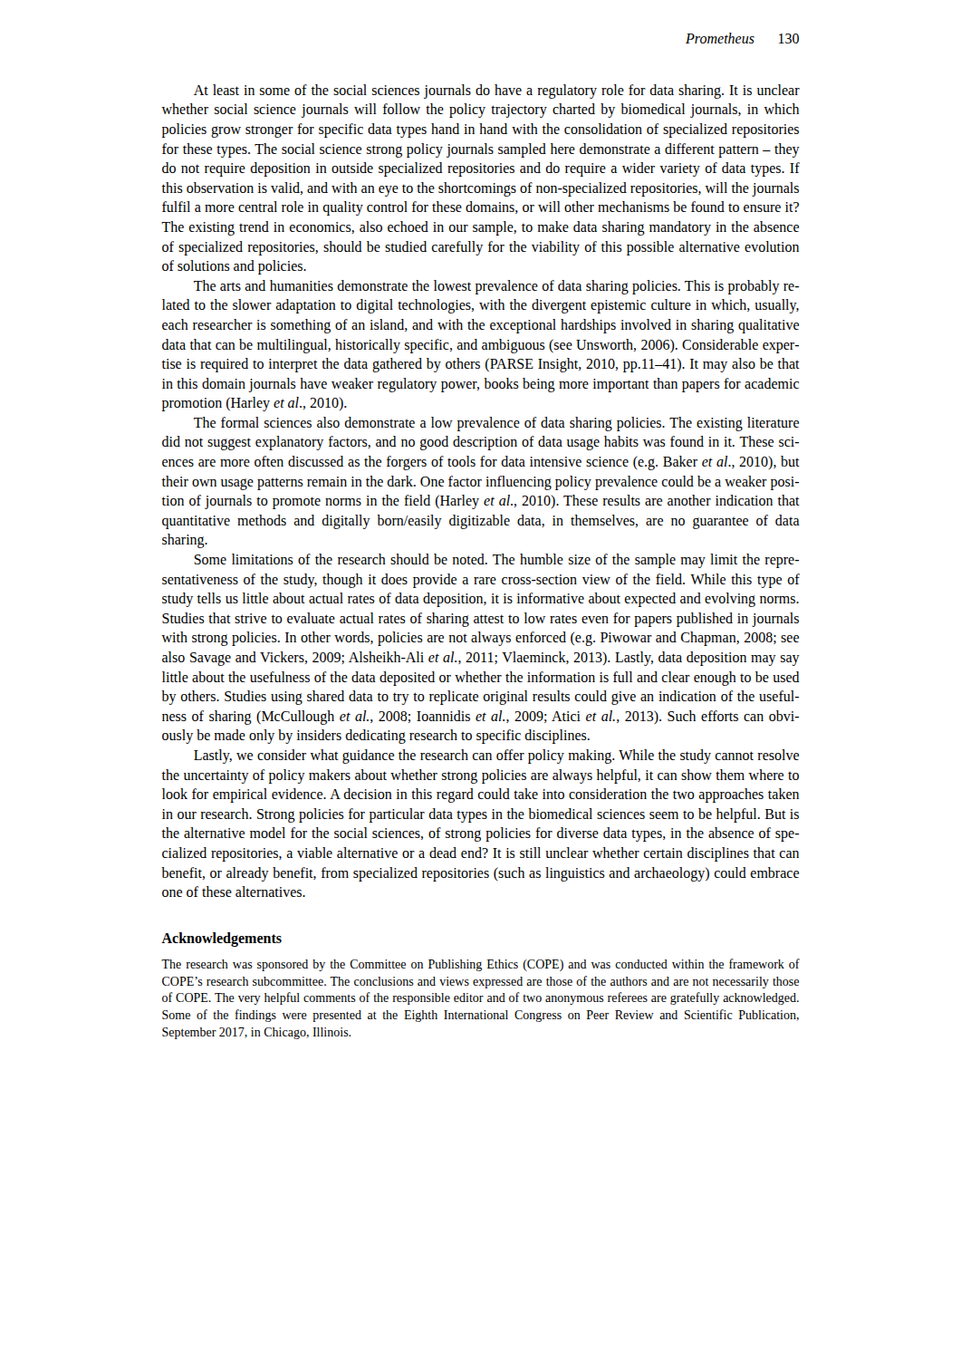Prometheus 130
At least in some of the social sciences journals do have a regulatory role for data sharing. It is unclear whether social science journals will follow the policy trajectory charted by biomedical journals, in which policies grow stronger for specific data types hand in hand with the consolidation of specialized repositories for these types. The social science strong policy journals sampled here demonstrate a different pattern – they do not require deposition in outside specialized repositories and do require a wider variety of data types. If this observation is valid, and with an eye to the shortcomings of non-specialized repositories, will the journals fulfil a more central role in quality control for these domains, or will other mechanisms be found to ensure it? The existing trend in economics, also echoed in our sample, to make data sharing mandatory in the absence of specialized repositories, should be studied carefully for the viability of this possible alternative evolution of solutions and policies.
The arts and humanities demonstrate the lowest prevalence of data sharing policies. This is probably related to the slower adaptation to digital technologies, with the divergent epistemic culture in which, usually, each researcher is something of an island, and with the exceptional hardships involved in sharing qualitative data that can be multilingual, historically specific, and ambiguous (see Unsworth, 2006). Considerable expertise is required to interpret the data gathered by others (PARSE Insight, 2010, pp.11–41). It may also be that in this domain journals have weaker regulatory power, books being more important than papers for academic promotion (Harley et al., 2010).
The formal sciences also demonstrate a low prevalence of data sharing policies. The existing literature did not suggest explanatory factors, and no good description of data usage habits was found in it. These sciences are more often discussed as the forgers of tools for data intensive science (e.g. Baker et al., 2010), but their own usage patterns remain in the dark. One factor influencing policy prevalence could be a weaker position of journals to promote norms in the field (Harley et al., 2010). These results are another indication that quantitative methods and digitally born/easily digitizable data, in themselves, are no guarantee of data sharing.
Some limitations of the research should be noted. The humble size of the sample may limit the representativeness of the study, though it does provide a rare cross-section view of the field. While this type of study tells us little about actual rates of data deposition, it is informative about expected and evolving norms. Studies that strive to evaluate actual rates of sharing attest to low rates even for papers published in journals with strong policies. In other words, policies are not always enforced (e.g. Piwowar and Chapman, 2008; see also Savage and Vickers, 2009; Alsheikh-Ali et al., 2011; Vlaeminck, 2013). Lastly, data deposition may say little about the usefulness of the data deposited or whether the information is full and clear enough to be used by others. Studies using shared data to try to replicate original results could give an indication of the usefulness of sharing (McCullough et al., 2008; Ioannidis et al., 2009; Atici et al., 2013). Such efforts can obviously be made only by insiders dedicating research to specific disciplines.
Lastly, we consider what guidance the research can offer policy making. While the study cannot resolve the uncertainty of policy makers about whether strong policies are always helpful, it can show them where to look for empirical evidence. A decision in this regard could take into consideration the two approaches taken in our research. Strong policies for particular data types in the biomedical sciences seem to be helpful. But is the alternative model for the social sciences, of strong policies for diverse data types, in the absence of specialized repositories, a viable alternative or a dead end? It is still unclear whether certain disciplines that can benefit, or already benefit, from specialized repositories (such as linguistics and archaeology) could embrace one of these alternatives.
Acknowledgements
The research was sponsored by the Committee on Publishing Ethics (COPE) and was conducted within the framework of COPE’s research subcommittee. The conclusions and views expressed are those of the authors and are not necessarily those of COPE. The very helpful comments of the responsible editor and of two anonymous referees are gratefully acknowledged. Some of the findings were presented at the Eighth International Congress on Peer Review and Scientific Publication, September 2017, in Chicago, Illinois.